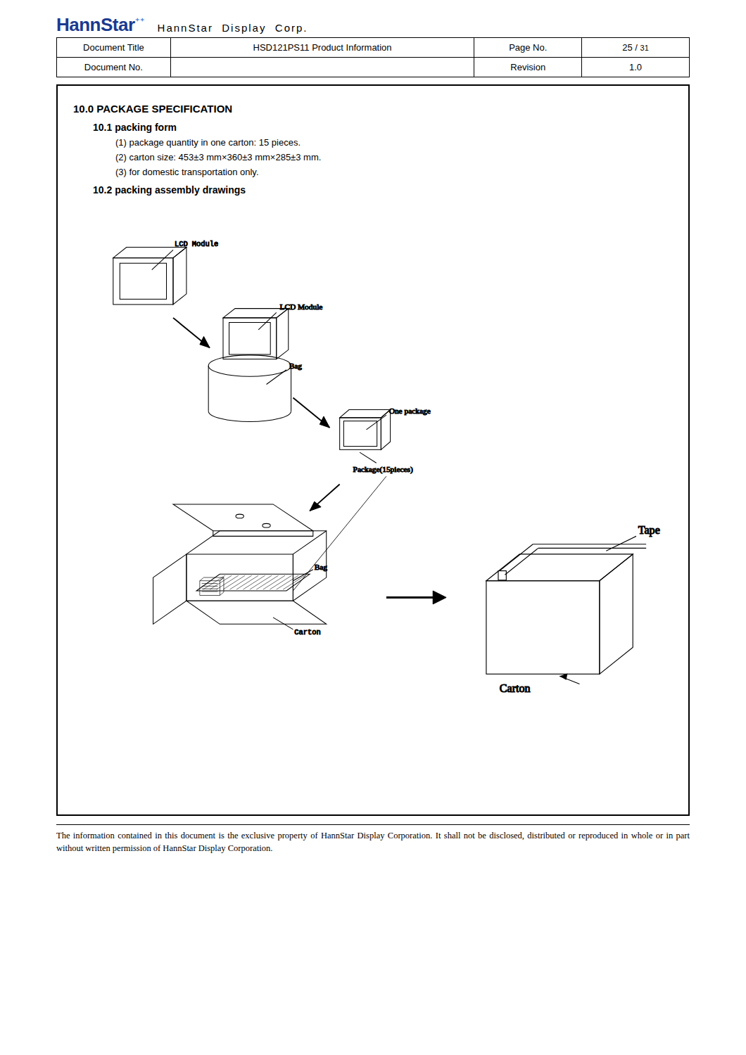Hann Star⁺⁺
HannStar Display Corp.
| Document Title | HSD121PS11 Product Information | Page No. | 25 / 31 |
| Document No. | | Revision | 1.0 |
10.0 PACKAGE SPECIFICATION
10.1 packing form
(1) package quantity in one carton: 15 pieces.
(2) carton size: 453±3 mm×360±3 mm×285±3 mm.
(3) for domestic transportation only.
10.2 packing assembly drawings
LCD Module LCD Module Bag One package Package(15pieces) Bag Carton Tape Carton
The information contained in this document is the exclusive property of HannStar Display Corporation. It shall not be disclosed, distributed or reproduced in whole or in part without written permission of HannStar Display Corporation.